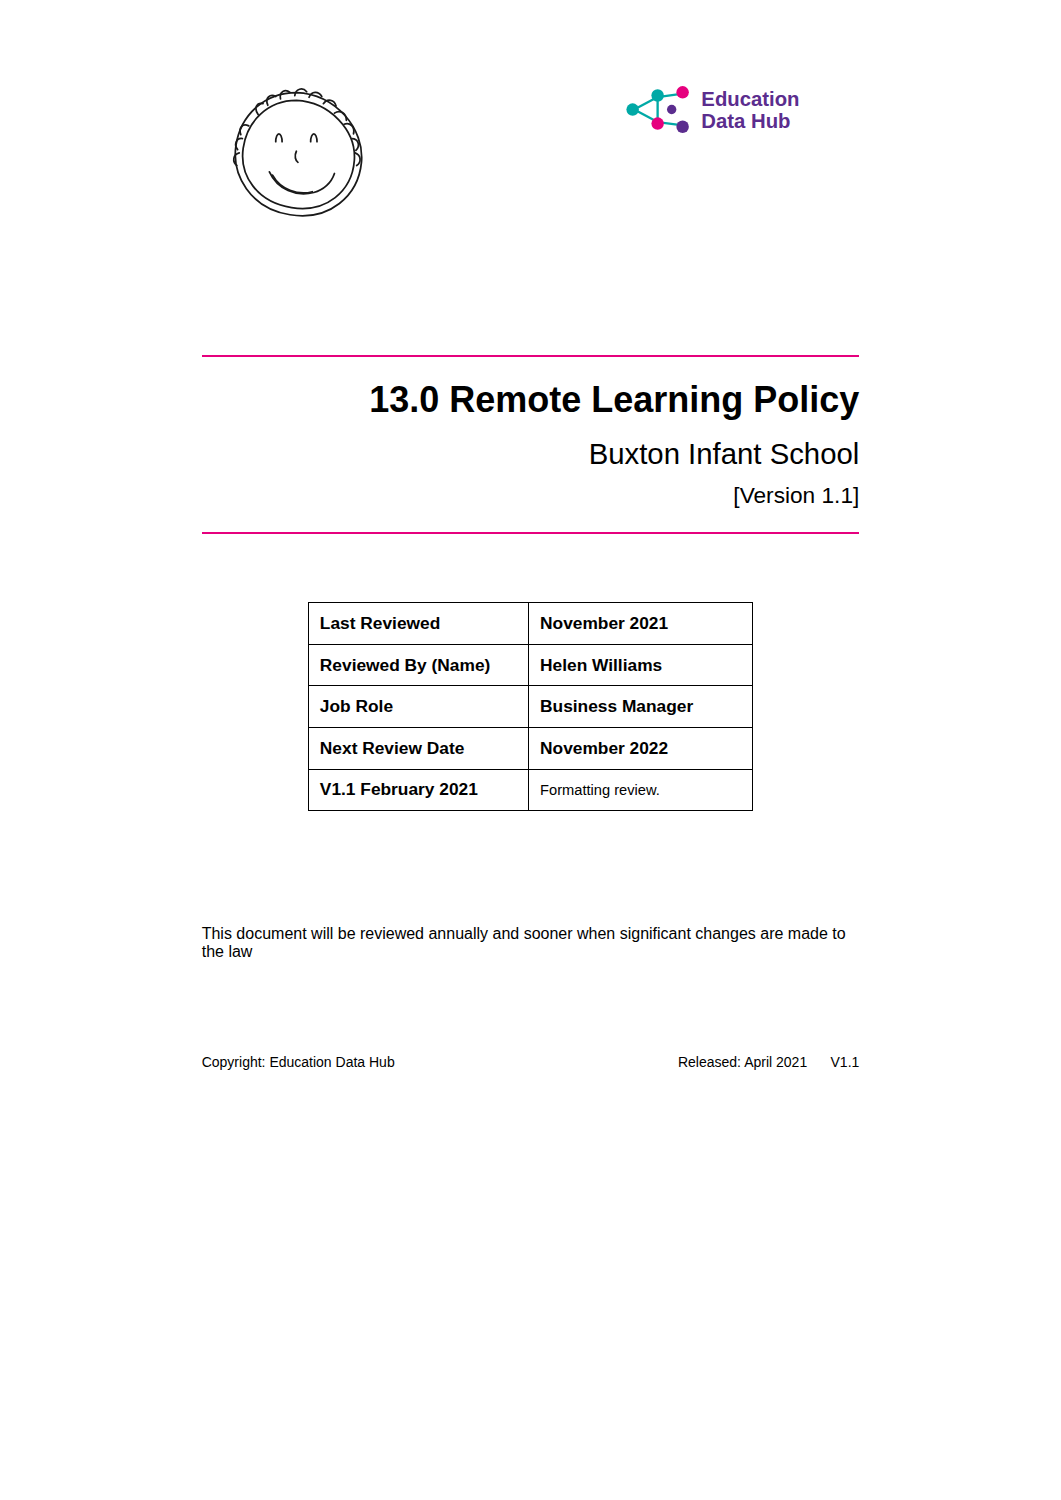Education Data Hub
13.0 Remote Learning Policy
Buxton Infant School
[Version 1.1]
| Last Reviewed | November 2021 |
| Reviewed By (Name) | Helen Williams |
| Job Role | Business Manager |
| Next Review Date | November 2022 |
| V1.1 February 2021 | Formatting review. |
This document will be reviewed annually and sooner when significant changes are made to the law
Copyright: Education Data Hub Released: April 2021 V1.1